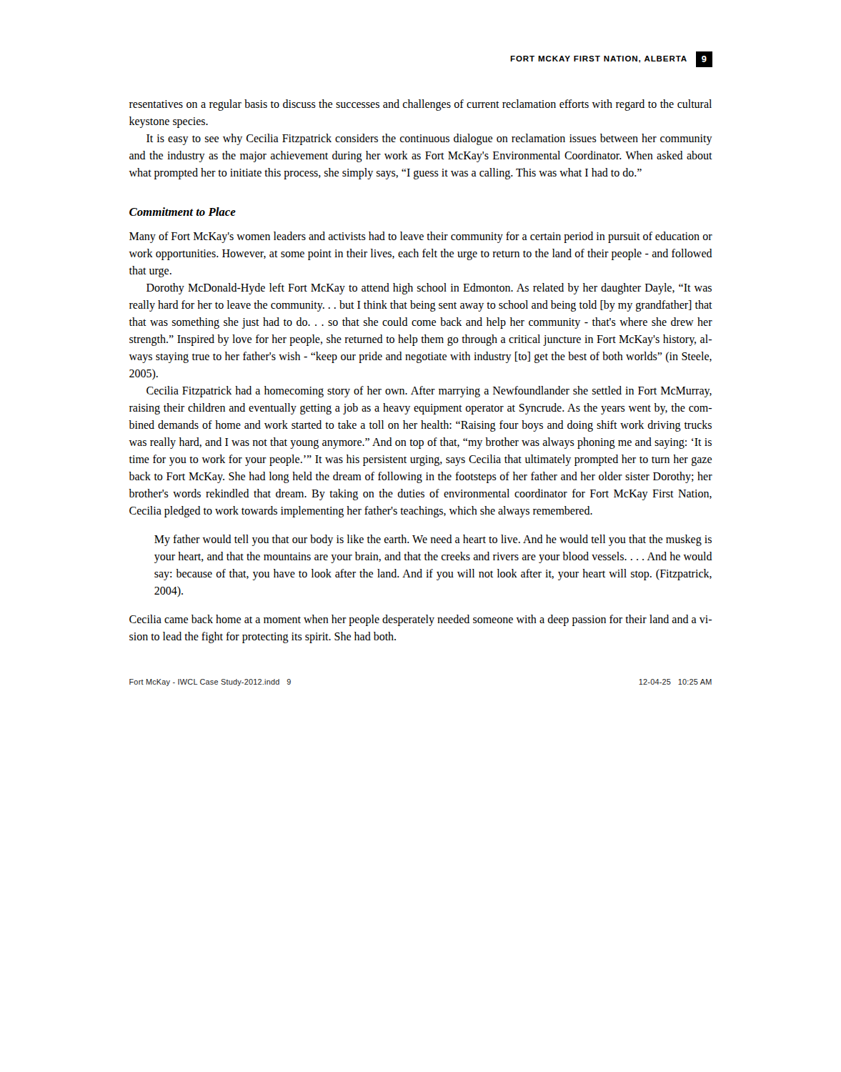Fort McKay First Nation, Alberta 9
resentatives on a regular basis to discuss the successes and challenges of current reclamation efforts with regard to the cultural keystone species.
It is easy to see why Cecilia Fitzpatrick considers the continuous dialogue on reclamation issues between her community and the industry as the major achievement during her work as Fort McKay's Environmental Coordinator. When asked about what prompted her to initiate this process, she simply says, “I guess it was a calling. This was what I had to do.”
Commitment to Place
Many of Fort McKay's women leaders and activists had to leave their community for a certain period in pursuit of education or work opportunities. However, at some point in their lives, each felt the urge to return to the land of their people - and followed that urge.
Dorothy McDonald-Hyde left Fort McKay to attend high school in Edmonton. As related by her daughter Dayle, “It was really hard for her to leave the community. . . but I think that being sent away to school and being told [by my grandfather] that that was something she just had to do. . . so that she could come back and help her community - that's where she drew her strength.” Inspired by love for her people, she returned to help them go through a critical juncture in Fort McKay's history, always staying true to her father's wish - “keep our pride and negotiate with industry [to] get the best of both worlds” (in Steele, 2005).
Cecilia Fitzpatrick had a homecoming story of her own. After marrying a Newfoundlander she settled in Fort McMurray, raising their children and eventually getting a job as a heavy equipment operator at Syncrude. As the years went by, the combined demands of home and work started to take a toll on her health: “Raising four boys and doing shift work driving trucks was really hard, and I was not that young anymore.” And on top of that, “my brother was always phoning me and saying: ‘It is time for you to work for your people.’” It was his persistent urging, says Cecilia that ultimately prompted her to turn her gaze back to Fort McKay. She had long held the dream of following in the footsteps of her father and her older sister Dorothy; her brother's words rekindled that dream. By taking on the duties of environmental coordinator for Fort McKay First Nation, Cecilia pledged to work towards implementing her father's teachings, which she always remembered.
My father would tell you that our body is like the earth. We need a heart to live. And he would tell you that the muskeg is your heart, and that the mountains are your brain, and that the creeks and rivers are your blood vessels. . . . And he would say: because of that, you have to look after the land. And if you will not look after it, your heart will stop. (Fitzpatrick, 2004).
Cecilia came back home at a moment when her people desperately needed someone with a deep passion for their land and a vision to lead the fight for protecting its spirit. She had both.
Fort McKay - IWCL Case Study-2012.indd 9 12-04-25 10:25 AM